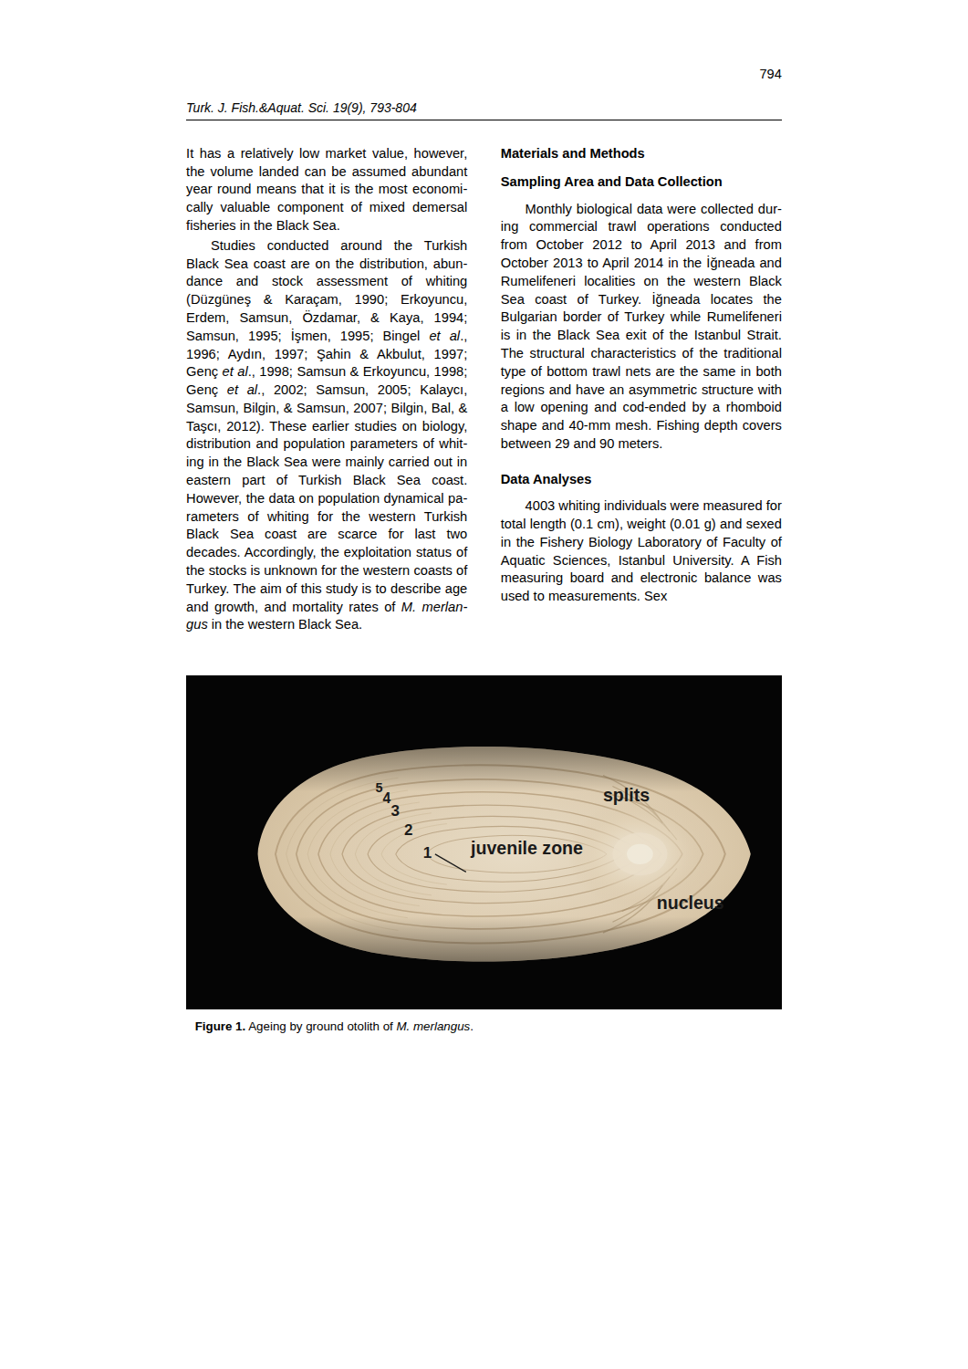794
Turk. J. Fish.&Aquat. Sci. 19(9), 793-804
It has a relatively low market value, however, the volume landed can be assumed abundant year round means that it is the most economically valuable component of mixed demersal fisheries in the Black Sea.
Studies conducted around the Turkish Black Sea coast are on the distribution, abundance and stock assessment of whiting (Düzgüneş & Karaçam, 1990; Erkoyuncu, Erdem, Samsun, Özdamar, & Kaya, 1994; Samsun, 1995; İşmen, 1995; Bingel et al., 1996; Aydın, 1997; Şahin & Akbulut, 1997; Genç et al., 1998; Samsun & Erkoyuncu, 1998; Genç et al., 2002; Samsun, 2005; Kalaycı, Samsun, Bilgin, & Samsun, 2007; Bilgin, Bal, & Taşcı, 2012). These earlier studies on biology, distribution and population parameters of whiting in the Black Sea were mainly carried out in eastern part of Turkish Black Sea coast. However, the data on population dynamical parameters of whiting for the western Turkish Black Sea coast are scarce for last two decades. Accordingly, the exploitation status of the stocks is unknown for the western coasts of Turkey. The aim of this study is to describe age and growth, and mortality rates of M. merlangus in the western Black Sea.
Materials and Methods
Sampling Area and Data Collection
Monthly biological data were collected during commercial trawl operations conducted from October 2012 to April 2013 and from October 2013 to April 2014 in the İğneada and Rumelifeneri localities on the western Black Sea coast of Turkey. İğneada locates the Bulgarian border of Turkey while Rumelifeneri is in the Black Sea exit of the Istanbul Strait. The structural characteristics of the traditional type of bottom trawl nets are the same in both regions and have an asymmetric structure with a low opening and cod-ended by a rhomboid shape and 40-mm mesh. Fishing depth covers between 29 and 90 meters.
Data Analyses
4003 whiting individuals were measured for total length (0.1 cm), weight (0.01 g) and sexed in the Fishery Biology Laboratory of Faculty of Aquatic Sciences, Istanbul University. A Fish measuring board and electronic balance was used to measurements. Sex
5 4 3 2 1 juvenile zone splits nucleus
Figure 1. Ageing by ground otolith of M. merlangus.